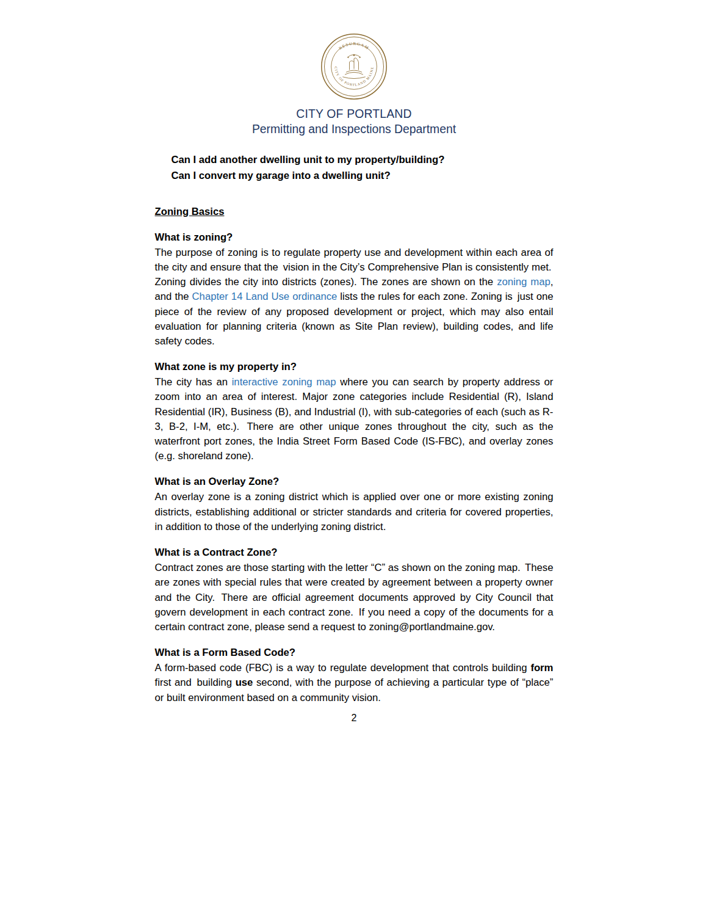RESURGAM CITY OF PORTLAND MAINE
CITY OF PORTLAND
Permitting and Inspections Department
Can I add another dwelling unit to my property/building?
Can I convert my garage into a dwelling unit?
Zoning Basics
What is zoning?
The purpose of zoning is to regulate property use and development within each area of the city and ensure that the vision in the City’s Comprehensive Plan is consistently met. Zoning divides the city into districts (zones). The zones are shown on the zoning map, and the Chapter 14 Land Use ordinance lists the rules for each zone. Zoning is just one piece of the review of any proposed development or project, which may also entail evaluation for planning criteria (known as Site Plan review), building codes, and life safety codes.
What zone is my property in?
The city has an interactive zoning map where you can search by property address or zoom into an area of interest. Major zone categories include Residential (R), Island Residential (IR), Business (B), and Industrial (I), with sub-categories of each (such as R-3, B-2, I-M, etc.). There are other unique zones throughout the city, such as the waterfront port zones, the India Street Form Based Code (IS-FBC), and overlay zones (e.g. shoreland zone).
What is an Overlay Zone?
An overlay zone is a zoning district which is applied over one or more existing zoning districts, establishing additional or stricter standards and criteria for covered properties, in addition to those of the underlying zoning district.
What is a Contract Zone?
Contract zones are those starting with the letter “C” as shown on the zoning map. These are zones with special rules that were created by agreement between a property owner and the City. There are official agreement documents approved by City Council that govern development in each contract zone. If you need a copy of the documents for a certain contract zone, please send a request to zoning@portlandmaine.gov.
What is a Form Based Code?
A form-based code (FBC) is a way to regulate development that controls building form first and building use second, with the purpose of achieving a particular type of “place” or built environment based on a community vision.
2